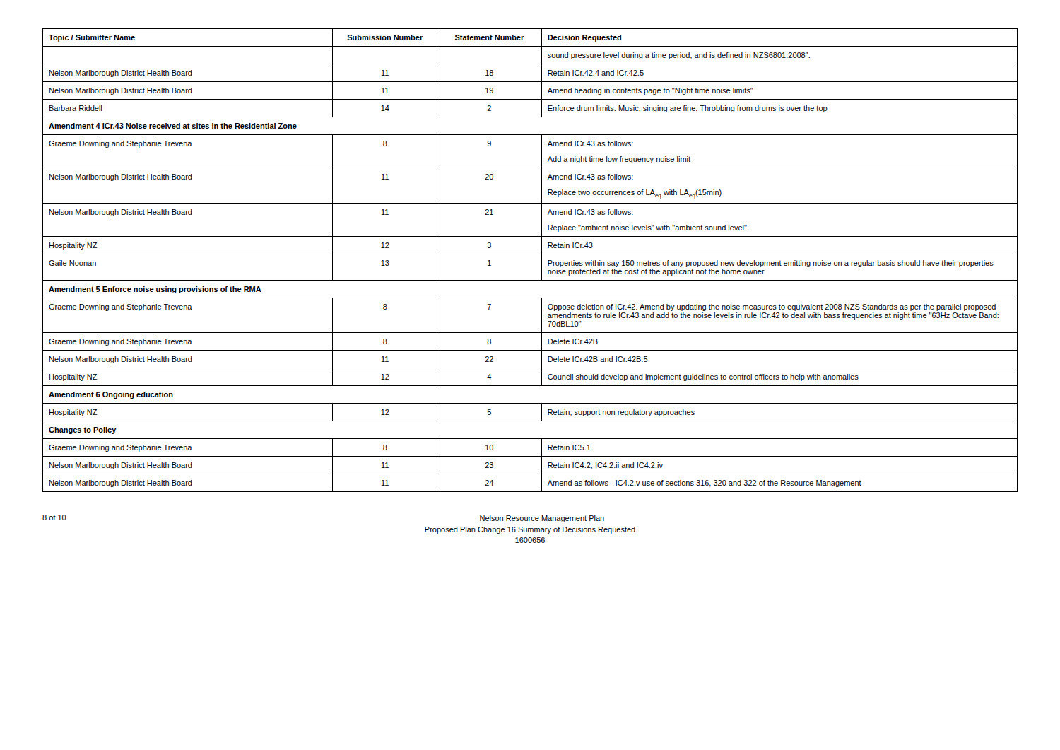| Topic / Submitter Name | Submission Number | Statement Number | Decision Requested |
| --- | --- | --- | --- |
| | | | sound pressure level during a time period, and is defined in NZS6801:2008". |
| Nelson Marlborough District Health Board | 11 | 18 | Retain ICr.42.4 and ICr.42.5 |
| Nelson Marlborough District Health Board | 11 | 19 | Amend heading in contents page to "Night time noise limits" |
| Barbara Riddell | 14 | 2 | Enforce drum limits. Music, singing are fine. Throbbing from drums is over the top |
| Amendment 4 ICr.43 Noise received at sites in the Residential Zone |
| Graeme Downing and Stephanie Trevena | 8 | 9 | Amend ICr.43 as follows: Add a night time low frequency noise limit |
| Nelson Marlborough District Health Board | 11 | 20 | Amend ICr.43 as follows: Replace two occurrences of LA eq with LA eq (15min) |
| Nelson Marlborough District Health Board | 11 | 21 | Amend ICr.43 as follows: Replace "ambient noise levels" with "ambient sound level". |
| Hospitality NZ | 12 | 3 | Retain ICr.43 |
| Gaile Noonan | 13 | 1 | Properties within say 150 metres of any proposed new development emitting noise on a regular basis should have their properties noise protected at the cost of the applicant not the home owner |
| Amendment 5 Enforce noise using provisions of the RMA |
| Graeme Downing and Stephanie Trevena | 8 | 7 | Oppose deletion of ICr.42. Amend by updating the noise measures to equivalent 2008 NZS Standards as per the parallel proposed amendments to rule ICr.43 and add to the noise levels in rule ICr.42 to deal with bass frequencies at night time "63Hz Octave Band: 70dBL10" |
| Graeme Downing and Stephanie Trevena | 8 | 8 | Delete ICr.42B |
| Nelson Marlborough District Health Board | 11 | 22 | Delete ICr.42B and ICr.42B.5 |
| Hospitality NZ | 12 | 4 | Council should develop and implement guidelines to control officers to help with anomalies |
| Amendment 6 Ongoing education |
| Hospitality NZ | 12 | 5 | Retain, support non regulatory approaches |
| Changes to Policy |
| Graeme Downing and Stephanie Trevena | 8 | 10 | Retain IC5.1 |
| Nelson Marlborough District Health Board | 11 | 23 | Retain IC4.2, IC4.2.ii and IC4.2.iv |
| Nelson Marlborough District Health Board | 11 | 24 | Amend as follows - IC4.2.v use of sections 316, 320 and 322 of the Resource Management |
8 of 10
Nelson Resource Management Plan
Proposed Plan Change 16 Summary of Decisions Requested
1600656